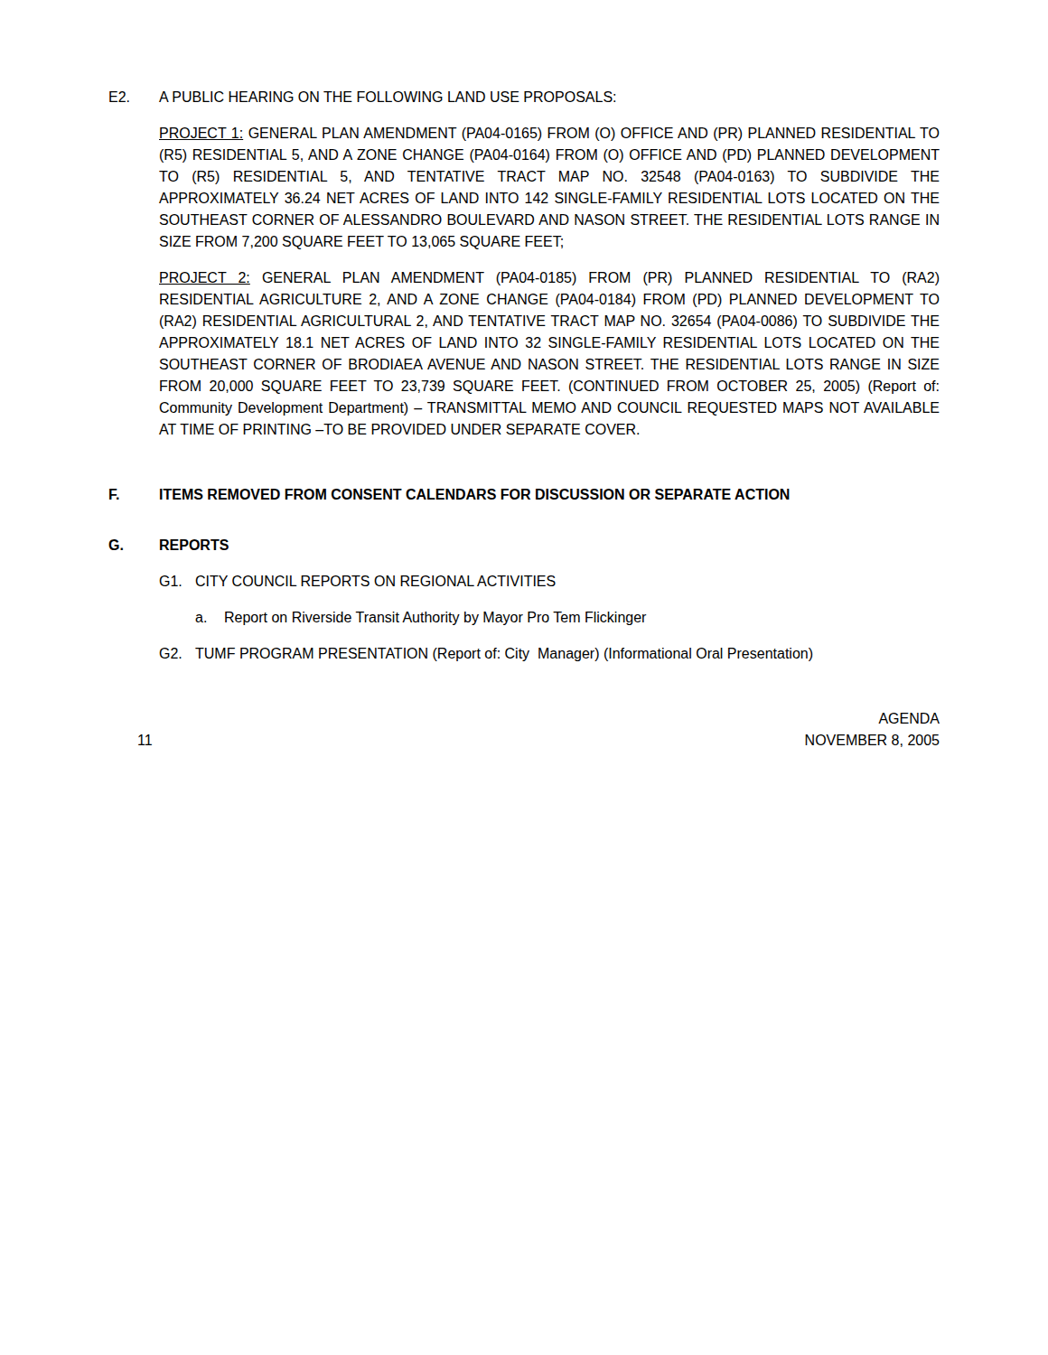E2.
A PUBLIC HEARING ON THE FOLLOWING LAND USE PROPOSALS:
PROJECT 1: GENERAL PLAN AMENDMENT (PA04-0165) FROM (O) OFFICE AND (PR) PLANNED RESIDENTIAL TO (R5) RESIDENTIAL 5, AND A ZONE CHANGE (PA04-0164) FROM (O) OFFICE AND (PD) PLANNED DEVELOPMENT TO (R5) RESIDENTIAL 5, AND TENTATIVE TRACT MAP NO. 32548 (PA04-0163) TO SUBDIVIDE THE APPROXIMATELY 36.24 NET ACRES OF LAND INTO 142 SINGLE-FAMILY RESIDENTIAL LOTS LOCATED ON THE SOUTHEAST CORNER OF ALESSANDRO BOULEVARD AND NASON STREET. THE RESIDENTIAL LOTS RANGE IN SIZE FROM 7,200 SQUARE FEET TO 13,065 SQUARE FEET;
PROJECT 2: GENERAL PLAN AMENDMENT (PA04-0185) FROM (PR) PLANNED RESIDENTIAL TO (RA2) RESIDENTIAL AGRICULTURE 2, AND A ZONE CHANGE (PA04-0184) FROM (PD) PLANNED DEVELOPMENT TO (RA2) RESIDENTIAL AGRICULTURAL 2, AND TENTATIVE TRACT MAP NO. 32654 (PA04-0086) TO SUBDIVIDE THE APPROXIMATELY 18.1 NET ACRES OF LAND INTO 32 SINGLE-FAMILY RESIDENTIAL LOTS LOCATED ON THE SOUTHEAST CORNER OF BRODIAEA AVENUE AND NASON STREET. THE RESIDENTIAL LOTS RANGE IN SIZE FROM 20,000 SQUARE FEET TO 23,739 SQUARE FEET. (CONTINUED FROM OCTOBER 25, 2005) (Report of: Community Development Department) – TRANSMITTAL MEMO AND COUNCIL REQUESTED MAPS NOT AVAILABLE AT TIME OF PRINTING –TO BE PROVIDED UNDER SEPARATE COVER.
F.
ITEMS REMOVED FROM CONSENT CALENDARS FOR DISCUSSION OR SEPARATE ACTION
G.
REPORTS
G1.
CITY COUNCIL REPORTS ON REGIONAL ACTIVITIES
a.
Report on Riverside Transit Authority by Mayor Pro Tem Flickinger
G2.
TUMF PROGRAM PRESENTATION (Report of: City Manager) (Informational Oral Presentation)
11
AGENDA
NOVEMBER 8, 2005